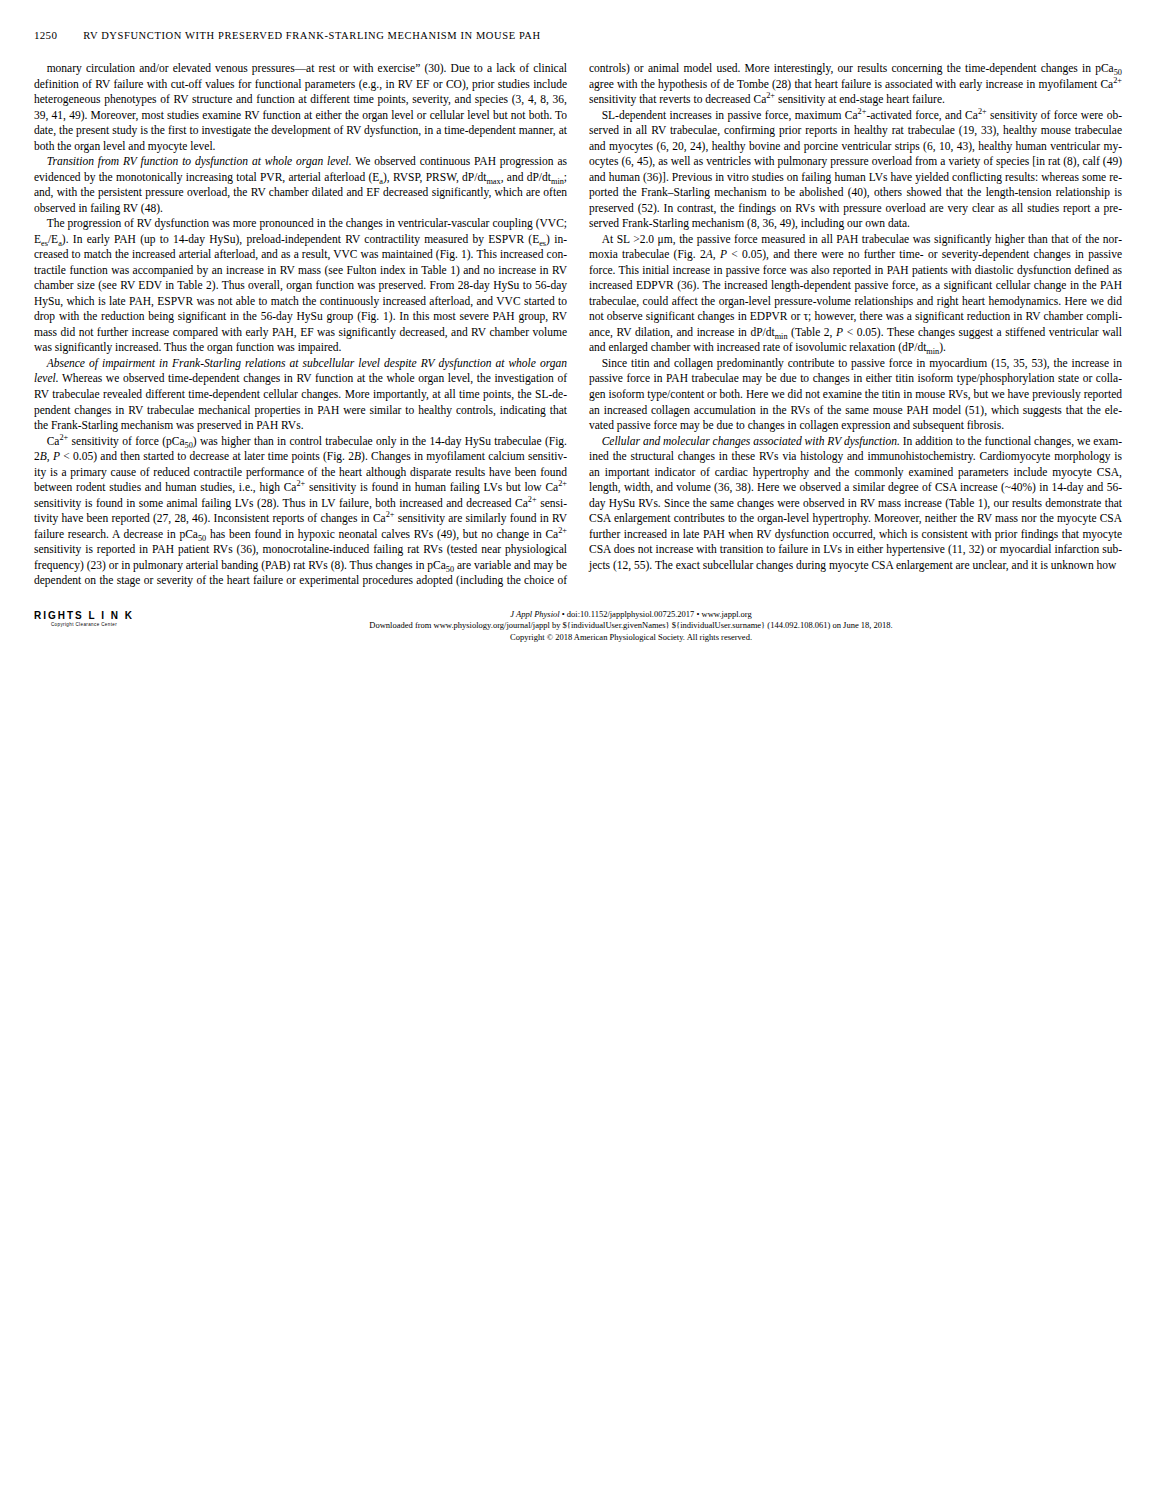1250 RV DYSFUNCTION WITH PRESERVED FRANK-STARLING MECHANISM IN MOUSE PAH
monary circulation and/or elevated venous pressures—at rest or with exercise” (30). Due to a lack of clinical definition of RV failure with cut-off values for functional parameters (e.g., in RV EF or CO), prior studies include heterogeneous phenotypes of RV structure and function at different time points, severity, and species (3, 4, 8, 36, 39, 41, 49). Moreover, most studies examine RV function at either the organ level or cellular level but not both. To date, the present study is the first to investigate the development of RV dysfunction, in a time-dependent manner, at both the organ level and myocyte level.
Transition from RV function to dysfunction at whole organ level. We observed continuous PAH progression as evidenced by the monotonically increasing total PVR, arterial afterload (Ea), RVSP, PRSW, dP/dtmax, and dP/dtmin; and, with the persistent pressure overload, the RV chamber dilated and EF decreased significantly, which are often observed in failing RV (48).
The progression of RV dysfunction was more pronounced in the changes in ventricular-vascular coupling (VVC; Ees/Ea). In early PAH (up to 14-day HySu), preload-independent RV contractility measured by ESPVR (Ees) increased to match the increased arterial afterload, and as a result, VVC was maintained (Fig. 1). This increased contractile function was accompanied by an increase in RV mass (see Fulton index in Table 1) and no increase in RV chamber size (see RV EDV in Table 2). Thus overall, organ function was preserved. From 28-day HySu to 56-day HySu, which is late PAH, ESPVR was not able to match the continuously increased afterload, and VVC started to drop with the reduction being significant in the 56-day HySu group (Fig. 1). In this most severe PAH group, RV mass did not further increase compared with early PAH, EF was significantly decreased, and RV chamber volume was significantly increased. Thus the organ function was impaired.
Absence of impairment in Frank-Starling relations at subcellular level despite RV dysfunction at whole organ level. Whereas we observed time-dependent changes in RV function at the whole organ level, the investigation of RV trabeculae revealed different time-dependent cellular changes. More importantly, at all time points, the SL-dependent changes in RV trabeculae mechanical properties in PAH were similar to healthy controls, indicating that the Frank-Starling mechanism was preserved in PAH RVs.
Ca2+ sensitivity of force (pCa50) was higher than in control trabeculae only in the 14-day HySu trabeculae (Fig. 2B, P < 0.05) and then started to decrease at later time points (Fig. 2B). Changes in myofilament calcium sensitivity is a primary cause of reduced contractile performance of the heart although disparate results have been found between rodent studies and human studies, i.e., high Ca2+ sensitivity is found in human failing LVs but low Ca2+ sensitivity is found in some animal failing LVs (28). Thus in LV failure, both increased and decreased Ca2+ sensitivity have been reported (27, 28, 46). Inconsistent reports of changes in Ca2+ sensitivity are similarly found in RV failure research. A decrease in pCa50 has been found in hypoxic neonatal calves RVs (49), but no change in Ca2+ sensitivity is reported in PAH patient RVs (36), monocrotaline-induced failing rat RVs (tested near physiological frequency) (23) or in pulmonary arterial banding (PAB) rat RVs (8). Thus changes in pCa50 are variable and may be dependent on the stage or severity of the heart failure or experimental procedures adopted (including the choice of controls) or animal model used. More interestingly, our results concerning the time-dependent changes in pCa50 agree with the hypothesis of de Tombe (28) that heart failure is associated with early increase in myofilament Ca2+ sensitivity that reverts to decreased Ca2+ sensitivity at end-stage heart failure.
SL-dependent increases in passive force, maximum Ca2+-activated force, and Ca2+ sensitivity of force were observed in all RV trabeculae, confirming prior reports in healthy rat trabeculae (19, 33), healthy mouse trabeculae and myocytes (6, 20, 24), healthy bovine and porcine ventricular strips (6, 10, 43), healthy human ventricular myocytes (6, 45), as well as ventricles with pulmonary pressure overload from a variety of species [in rat (8), calf (49) and human (36)]. Previous in vitro studies on failing human LVs have yielded conflicting results: whereas some reported the Frank–Starling mechanism to be abolished (40), others showed that the length-tension relationship is preserved (52). In contrast, the findings on RVs with pressure overload are very clear as all studies report a preserved Frank-Starling mechanism (8, 36, 49), including our own data.
At SL >2.0 μm, the passive force measured in all PAH trabeculae was significantly higher than that of the normoxia trabeculae (Fig. 2A, P < 0.05), and there were no further time- or severity-dependent changes in passive force. This initial increase in passive force was also reported in PAH patients with diastolic dysfunction defined as increased EDPVR (36). The increased length-dependent passive force, as a significant cellular change in the PAH trabeculae, could affect the organ-level pressure-volume relationships and right heart hemodynamics. Here we did not observe significant changes in EDPVR or τ; however, there was a significant reduction in RV chamber compliance, RV dilation, and increase in dP/dtmin (Table 2, P < 0.05). These changes suggest a stiffened ventricular wall and enlarged chamber with increased rate of isovolumic relaxation (dP/dtmin).
Since titin and collagen predominantly contribute to passive force in myocardium (15, 35, 53), the increase in passive force in PAH trabeculae may be due to changes in either titin isoform type/phosphorylation state or collagen isoform type/content or both. Here we did not examine the titin in mouse RVs, but we have previously reported an increased collagen accumulation in the RVs of the same mouse PAH model (51), which suggests that the elevated passive force may be due to changes in collagen expression and subsequent fibrosis.
Cellular and molecular changes associated with RV dysfunction. In addition to the functional changes, we examined the structural changes in these RVs via histology and immunohistochemistry. Cardiomyocyte morphology is an important indicator of cardiac hypertrophy and the commonly examined parameters include myocyte CSA, length, width, and volume (36, 38). Here we observed a similar degree of CSA increase (~40%) in 14-day and 56-day HySu RVs. Since the same changes were observed in RV mass increase (Table 1), our results demonstrate that CSA enlargement contributes to the organ-level hypertrophy. Moreover, neither the RV mass nor the myocyte CSA further increased in late PAH when RV dysfunction occurred, which is consistent with prior findings that myocyte CSA does not increase with transition to failure in LVs in either hypertensive (11, 32) or myocardial infarction subjects (12, 55). The exact subcellular changes during myocyte CSA enlargement are unclear, and it is unknown how
RIGHTS L I N KCopyright Clearance Center
J Appl Physiol • doi:10.1152/japplphysiol.00725.2017 • www.jappl.org
Downloaded from www.physiology.org/journal/jappl by ${individualUser.givenNames} ${individualUser.surname} (144.092.108.061) on June 18, 2018.
Copyright © 2018 American Physiological Society. All rights reserved.